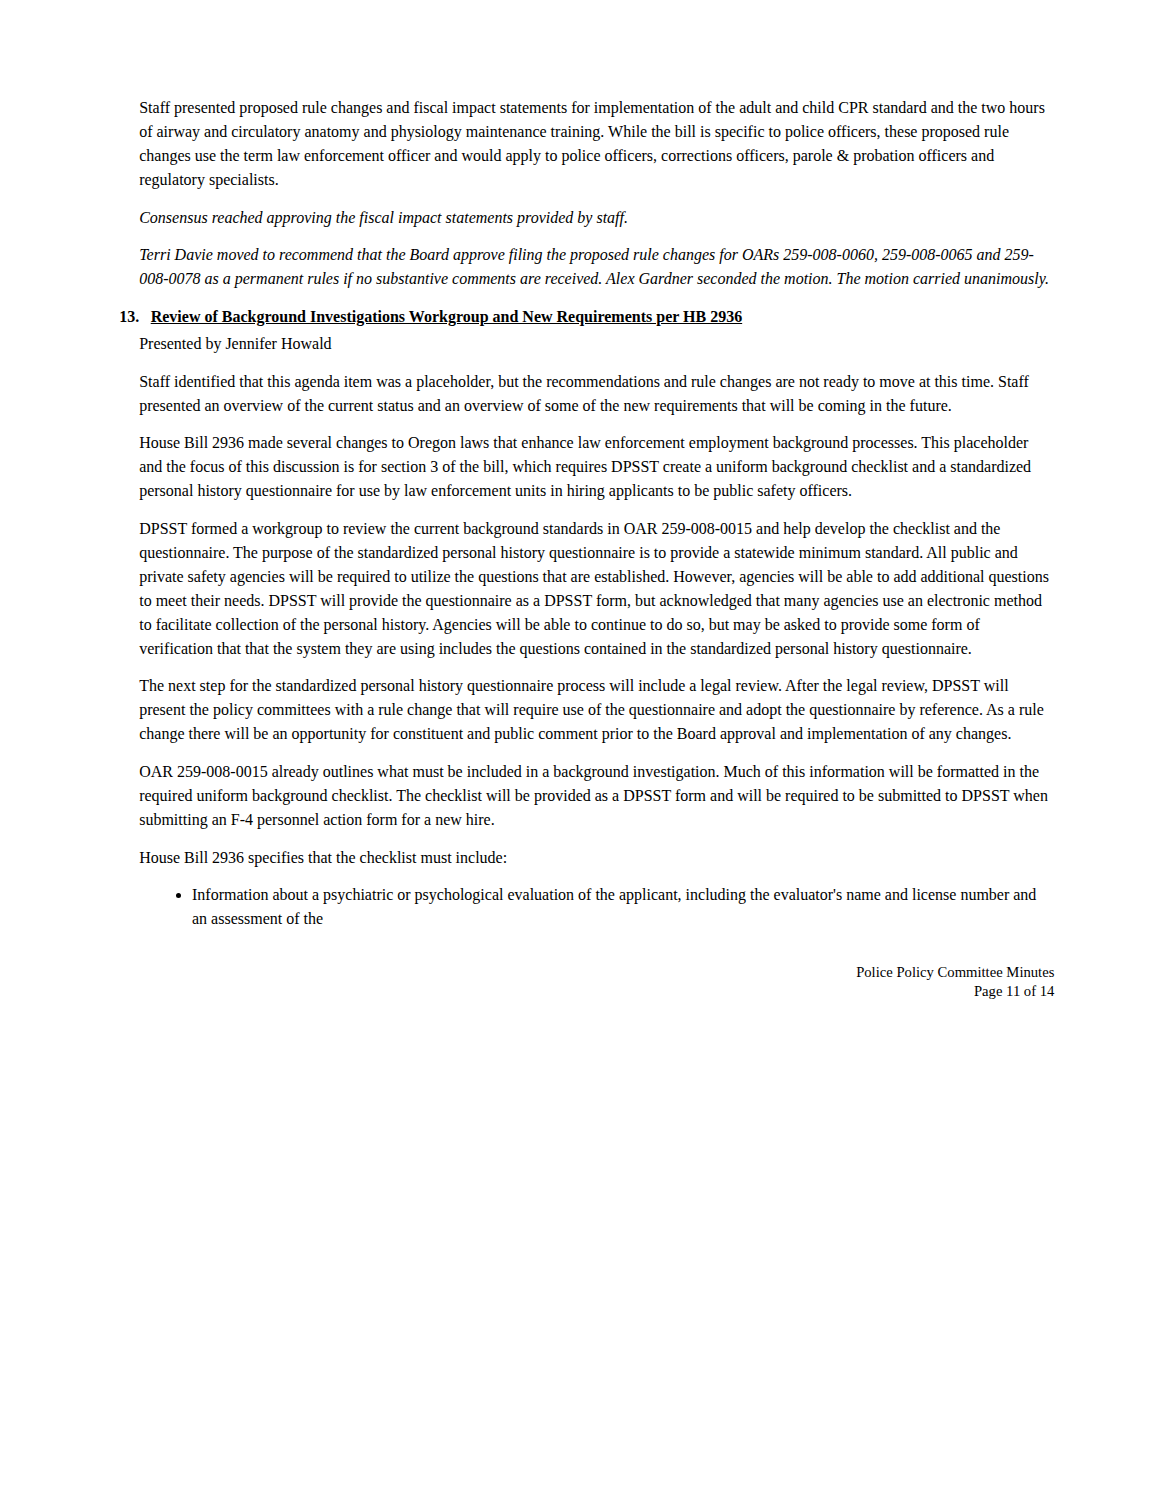Staff presented proposed rule changes and fiscal impact statements for implementation of the adult and child CPR standard and the two hours of airway and circulatory anatomy and physiology maintenance training. While the bill is specific to police officers, these proposed rule changes use the term law enforcement officer and would apply to police officers, corrections officers, parole & probation officers and regulatory specialists.
Consensus reached approving the fiscal impact statements provided by staff.
Terri Davie moved to recommend that the Board approve filing the proposed rule changes for OARs 259-008-0060, 259-008-0065 and 259-008-0078 as a permanent rules if no substantive comments are received. Alex Gardner seconded the motion. The motion carried unanimously.
13.
Review of Background Investigations Workgroup and New Requirements per HB 2936
Presented by Jennifer Howald
Staff identified that this agenda item was a placeholder, but the recommendations and rule changes are not ready to move at this time. Staff presented an overview of the current status and an overview of some of the new requirements that will be coming in the future.
House Bill 2936 made several changes to Oregon laws that enhance law enforcement employment background processes. This placeholder and the focus of this discussion is for section 3 of the bill, which requires DPSST create a uniform background checklist and a standardized personal history questionnaire for use by law enforcement units in hiring applicants to be public safety officers.
DPSST formed a workgroup to review the current background standards in OAR 259-008-0015 and help develop the checklist and the questionnaire. The purpose of the standardized personal history questionnaire is to provide a statewide minimum standard. All public and private safety agencies will be required to utilize the questions that are established. However, agencies will be able to add additional questions to meet their needs. DPSST will provide the questionnaire as a DPSST form, but acknowledged that many agencies use an electronic method to facilitate collection of the personal history. Agencies will be able to continue to do so, but may be asked to provide some form of verification that that the system they are using includes the questions contained in the standardized personal history questionnaire.
The next step for the standardized personal history questionnaire process will include a legal review. After the legal review, DPSST will present the policy committees with a rule change that will require use of the questionnaire and adopt the questionnaire by reference. As a rule change there will be an opportunity for constituent and public comment prior to the Board approval and implementation of any changes.
OAR 259-008-0015 already outlines what must be included in a background investigation. Much of this information will be formatted in the required uniform background checklist. The checklist will be provided as a DPSST form and will be required to be submitted to DPSST when submitting an F-4 personnel action form for a new hire.
House Bill 2936 specifies that the checklist must include:
Information about a psychiatric or psychological evaluation of the applicant, including the evaluator's name and license number and an assessment of the
Police Policy Committee Minutes
Page 11 of 14